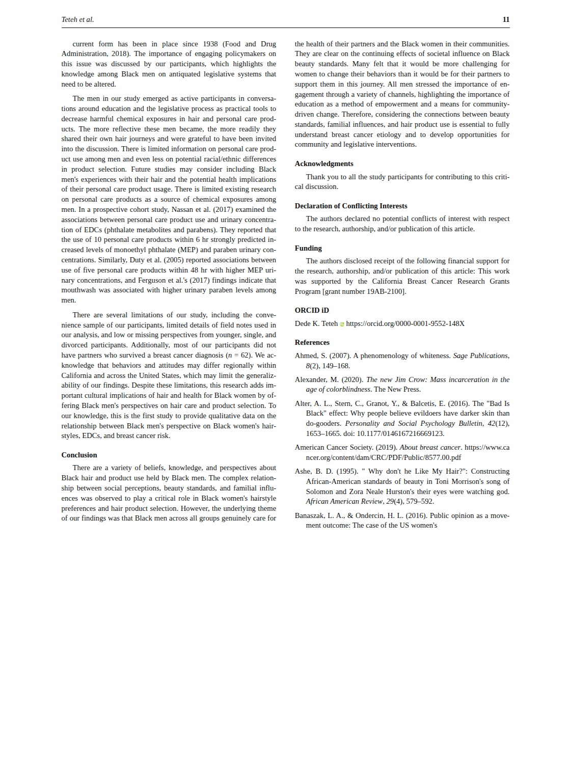Teteh et al. 11
current form has been in place since 1938 (Food and Drug Administration, 2018). The importance of engaging policymakers on this issue was discussed by our participants, which highlights the knowledge among Black men on antiquated legislative systems that need to be altered.
The men in our study emerged as active participants in conversations around education and the legislative process as practical tools to decrease harmful chemical exposures in hair and personal care products. The more reflective these men became, the more readily they shared their own hair journeys and were grateful to have been invited into the discussion. There is limited information on personal care product use among men and even less on potential racial/ethnic differences in product selection. Future studies may consider including Black men's experiences with their hair and the potential health implications of their personal care product usage. There is limited existing research on personal care products as a source of chemical exposures among men. In a prospective cohort study, Nassan et al. (2017) examined the associations between personal care product use and urinary concentration of EDCs (phthalate metabolites and parabens). They reported that the use of 10 personal care products within 6 hr strongly predicted increased levels of monoethyl phthalate (MEP) and paraben urinary concentrations. Similarly, Duty et al. (2005) reported associations between use of five personal care products within 48 hr with higher MEP urinary concentrations, and Ferguson et al.'s (2017) findings indicate that mouthwash was associated with higher urinary paraben levels among men.
There are several limitations of our study, including the convenience sample of our participants, limited details of field notes used in our analysis, and low or missing perspectives from younger, single, and divorced participants. Additionally, most of our participants did not have partners who survived a breast cancer diagnosis (n = 62). We acknowledge that behaviors and attitudes may differ regionally within California and across the United States, which may limit the generalizability of our findings. Despite these limitations, this research adds important cultural implications of hair and health for Black women by offering Black men's perspectives on hair care and product selection. To our knowledge, this is the first study to provide qualitative data on the relationship between Black men's perspective on Black women's hairstyles, EDCs, and breast cancer risk.
Conclusion
There are a variety of beliefs, knowledge, and perspectives about Black hair and product use held by Black men. The complex relationship between social perceptions, beauty standards, and familial influences was observed to play a critical role in Black women's hairstyle preferences and hair product selection. However, the underlying theme of our findings was that Black men across all groups genuinely care for the health of their partners and the Black women in their communities. They are clear on the continuing effects of societal influence on Black beauty standards. Many felt that it would be more challenging for women to change their behaviors than it would be for their partners to support them in this journey. All men stressed the importance of engagement through a variety of channels, highlighting the importance of education as a method of empowerment and a means for community-driven change. Therefore, considering the connections between beauty standards, familial influences, and hair product use is essential to fully understand breast cancer etiology and to develop opportunities for community and legislative interventions.
Acknowledgments
Thank you to all the study participants for contributing to this critical discussion.
Declaration of Conflicting Interests
The authors declared no potential conflicts of interest with respect to the research, authorship, and/or publication of this article.
Funding
The authors disclosed receipt of the following financial support for the research, authorship, and/or publication of this article: This work was supported by the California Breast Cancer Research Grants Program [grant number 19AB-2100].
ORCID iD
Dede K. Teteh iD https://orcid.org/0000-0001-9552-148X
References
Ahmed, S. (2007). A phenomenology of whiteness. Sage Publications, 8(2), 149–168.
Alexander, M. (2020). The new Jim Crow: Mass incarceration in the age of colorblindness. The New Press.
Alter, A. L., Stern, C., Granot, Y., & Balcetis, E. (2016). The "Bad Is Black" effect: Why people believe evildoers have darker skin than do-gooders. Personality and Social Psychology Bulletin, 42(12), 1653–1665. doi: 10.1177/0146167216669123.
American Cancer Society. (2019). About breast cancer. https://www.cancer.org/content/dam/CRC/PDF/Public/8577.00.pdf
Ashe, B. D. (1995). " Why don't he Like My Hair?": Constructing African-American standards of beauty in Toni Morrison's song of Solomon and Zora Neale Hurston's their eyes were watching god. African American Review, 29(4), 579–592.
Banaszak, L. A., & Ondercin, H. L. (2016). Public opinion as a movement outcome: The case of the US women's